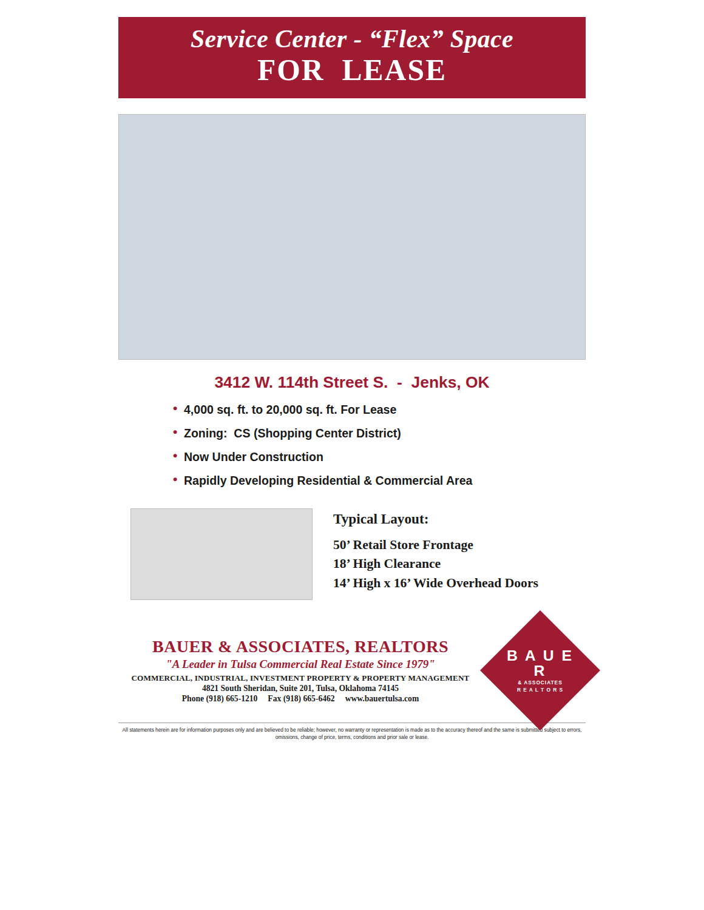Service Center - “Flex” Space
FOR LEASE
3412 W. 114th Street S. - Jenks, OK
4,000 sq. ft. to 20,000 sq. ft. For Lease
Zoning: CS (Shopping Center District)
Now Under Construction
Rapidly Developing Residential & Commercial Area
Typical Layout:
50’ Retail Store Frontage
18’ High Clearance
14’ High x 16’ Wide Overhead Doors
BAUER & ASSOCIATES, REALTORS
"A Leader in Tulsa Commercial Real Estate Since 1979"
COMMERCIAL, INDUSTRIAL, INVESTMENT PROPERTY & PROPERTY MANAGEMENT
4821 South Sheridan, Suite 201, Tulsa, Oklahoma 74145
Phone (918) 665-1210 Fax (918) 665-6462 www.bauertulsa.com
B A U E R & ASSOCIATES R E A L T O R S
All statements herein are for information purposes only and are believed to be reliable; however, no warranty or representation is made as to the accuracy thereof and the same is submitted subject to errors, omissions, change of price, terms, conditions and prior sale or lease.